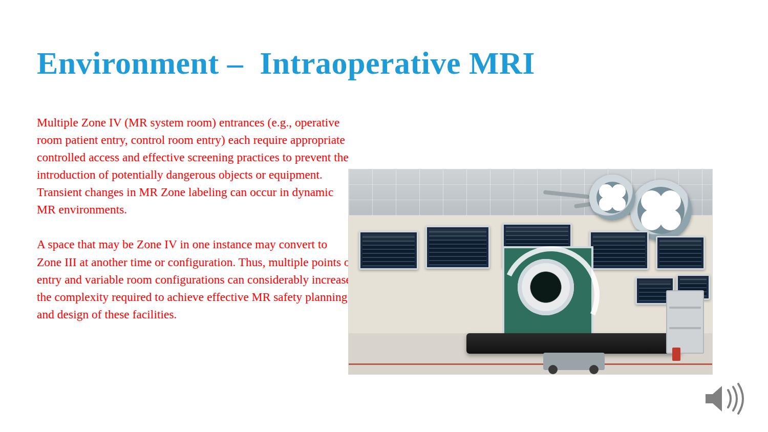Environment – Intraoperative MRI
Multiple Zone IV (MR system room) entrances (e.g., operative room patient entry, control room entry) each require appropriate controlled access and effective screening practices to prevent the introduction of potentially dangerous objects or equipment. Transient changes in MR Zone labeling can occur in dynamic MR environments.
A space that may be Zone IV in one instance may convert to Zone III at another time or configuration. Thus, multiple points of entry and variable room configurations can considerably increase the complexity required to achieve effective MR safety planning and design of these facilities.